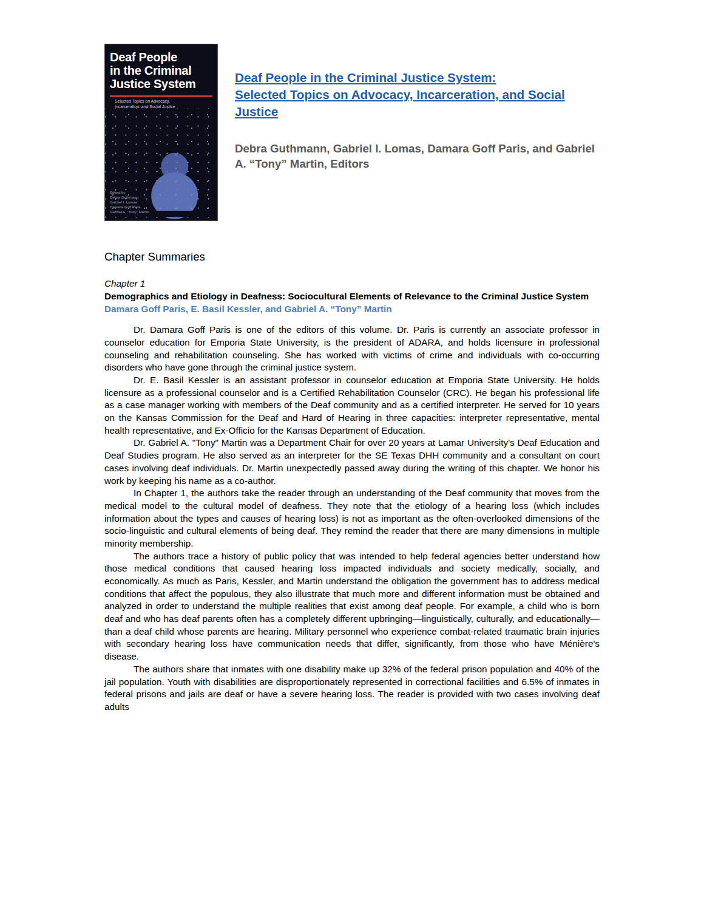Deaf People
in the Criminal
Justice System
Selected Topics on Advocacy,
Incarceration, and Social Justice
Edited by
Debra Guthmann
Gabriel I. Lomas
Damara Goff Paris
Gabriel A. "Tony" Martin
Deaf People in the Criminal Justice System:
Selected Topics on Advocacy, Incarceration, and Social Justice
Debra Guthmann, Gabriel I. Lomas, Damara Goff Paris, and Gabriel A. “Tony” Martin, Editors
Chapter Summaries
Chapter 1
Demographics and Etiology in Deafness: Sociocultural Elements of Relevance to the Criminal Justice System
Damara Goff Paris, E. Basil Kessler, and Gabriel A. “Tony” Martin
Dr. Damara Goff Paris is one of the editors of this volume. Dr. Paris is currently an associate professor in counselor education for Emporia State University, is the president of ADARA, and holds licensure in professional counseling and rehabilitation counseling. She has worked with victims of crime and individuals with co-occurring disorders who have gone through the criminal justice system.
Dr. E. Basil Kessler is an assistant professor in counselor education at Emporia State University. He holds licensure as a professional counselor and is a Certified Rehabilitation Counselor (CRC). He began his professional life as a case manager working with members of the Deaf community and as a certified interpreter. He served for 10 years on the Kansas Commission for the Deaf and Hard of Hearing in three capacities: interpreter representative, mental health representative, and Ex-Officio for the Kansas Department of Education.
Dr. Gabriel A. "Tony" Martin was a Department Chair for over 20 years at Lamar University's Deaf Education and Deaf Studies program. He also served as an interpreter for the SE Texas DHH community and a consultant on court cases involving deaf individuals. Dr. Martin unexpectedly passed away during the writing of this chapter. We honor his work by keeping his name as a co-author.
In Chapter 1, the authors take the reader through an understanding of the Deaf community that moves from the medical model to the cultural model of deafness. They note that the etiology of a hearing loss (which includes information about the types and causes of hearing loss) is not as important as the often-overlooked dimensions of the socio-linguistic and cultural elements of being deaf. They remind the reader that there are many dimensions in multiple minority membership.
The authors trace a history of public policy that was intended to help federal agencies better understand how those medical conditions that caused hearing loss impacted individuals and society medically, socially, and economically. As much as Paris, Kessler, and Martin understand the obligation the government has to address medical conditions that affect the populous, they also illustrate that much more and different information must be obtained and analyzed in order to understand the multiple realities that exist among deaf people. For example, a child who is born deaf and who has deaf parents often has a completely different upbringing—linguistically, culturally, and educationally—than a deaf child whose parents are hearing. Military personnel who experience combat-related traumatic brain injuries with secondary hearing loss have communication needs that differ, significantly, from those who have Ménière's disease.
The authors share that inmates with one disability make up 32% of the federal prison population and 40% of the jail population. Youth with disabilities are disproportionately represented in correctional facilities and 6.5% of inmates in federal prisons and jails are deaf or have a severe hearing loss. The reader is provided with two cases involving deaf adults